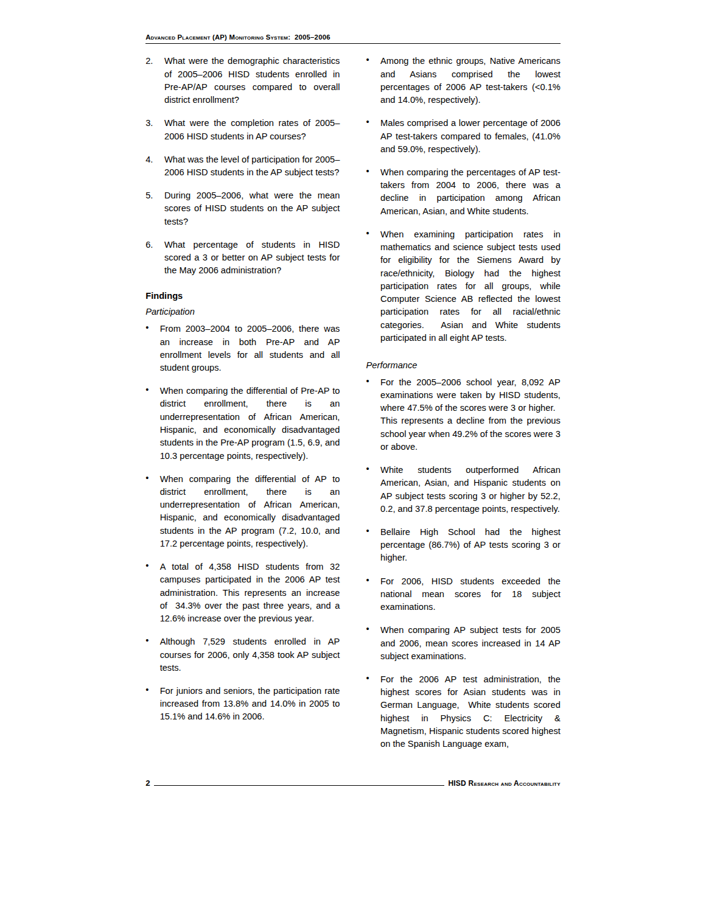Advanced Placement (AP) Monitoring System: 2005–2006
2. What were the demographic characteristics of 2005–2006 HISD students enrolled in Pre-AP/AP courses compared to overall district enrollment?
3. What were the completion rates of 2005–2006 HISD students in AP courses?
4. What was the level of participation for 2005–2006 HISD students in the AP subject tests?
5. During 2005–2006, what were the mean scores of HISD students on the AP subject tests?
6. What percentage of students in HISD scored a 3 or better on AP subject tests for the May 2006 administration?
Findings
Participation
• From 2003–2004 to 2005–2006, there was an increase in both Pre-AP and AP enrollment levels for all students and all student groups.
• When comparing the differential of Pre-AP to district enrollment, there is an underrepresentation of African American, Hispanic, and economically disadvantaged students in the Pre-AP program (1.5, 6.9, and 10.3 percentage points, respectively).
• When comparing the differential of AP to district enrollment, there is an underrepresentation of African American, Hispanic, and economically disadvantaged students in the AP program (7.2, 10.0, and 17.2 percentage points, respectively).
• A total of 4,358 HISD students from 32 campuses participated in the 2006 AP test administration. This represents an increase of 34.3% over the past three years, and a 12.6% increase over the previous year.
• Although 7,529 students enrolled in AP courses for 2006, only 4,358 took AP subject tests.
• For juniors and seniors, the participation rate increased from 13.8% and 14.0% in 2005 to 15.1% and 14.6% in 2006.
• Among the ethnic groups, Native Americans and Asians comprised the lowest percentages of 2006 AP test-takers (<0.1% and 14.0%, respectively).
• Males comprised a lower percentage of 2006 AP test-takers compared to females, (41.0% and 59.0%, respectively).
• When comparing the percentages of AP test-takers from 2004 to 2006, there was a decline in participation among African American, Asian, and White students.
• When examining participation rates in mathematics and science subject tests used for eligibility for the Siemens Award by race/ethnicity, Biology had the highest participation rates for all groups, while Computer Science AB reflected the lowest participation rates for all racial/ethnic categories. Asian and White students participated in all eight AP tests.
Performance
• For the 2005–2006 school year, 8,092 AP examinations were taken by HISD students, where 47.5% of the scores were 3 or higher. This represents a decline from the previous school year when 49.2% of the scores were 3 or above.
• White students outperformed African American, Asian, and Hispanic students on AP subject tests scoring 3 or higher by 52.2, 0.2, and 37.8 percentage points, respectively.
• Bellaire High School had the highest percentage (86.7%) of AP tests scoring 3 or higher.
• For 2006, HISD students exceeded the national mean scores for 18 subject examinations.
• When comparing AP subject tests for 2005 and 2006, mean scores increased in 14 AP subject examinations.
• For the 2006 AP test administration, the highest scores for Asian students was in German Language, White students scored highest in Physics C: Electricity & Magnetism, Hispanic students scored highest on the Spanish Language exam,
2 HISD Research and Accountability